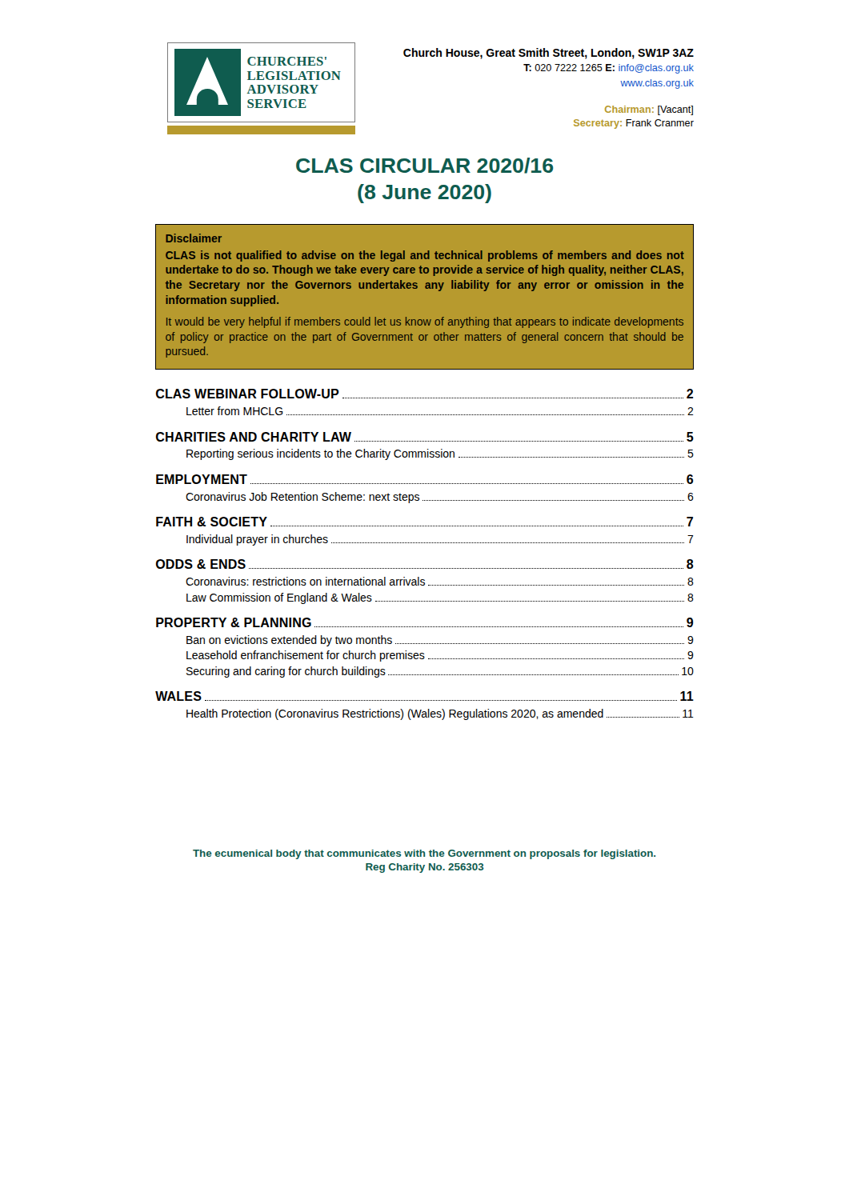CHURCHES' LEGISLATION ADVISORY SERVICE
Church House, Great Smith Street, London, SW1P 3AZ
T: 020 7222 1265 E: info@clas.org.uk
www.clas.org.uk
Chairman: [Vacant]
Secretary: Frank Cranmer
CLAS CIRCULAR 2020/16(8 June 2020)
Disclaimer
CLAS is not qualified to advise on the legal and technical problems of members and does not undertake to do so. Though we take every care to provide a service of high quality, neither CLAS, the Secretary nor the Governors undertakes any liability for any error or omission in the information supplied.
It would be very helpful if members could let us know of anything that appears to indicate developments of policy or practice on the part of Government or other matters of general concern that should be pursued.
CLAS WEBINAR FOLLOW-UP 2
Letter from MHCLG 2
CHARITIES AND CHARITY LAW 5
Reporting serious incidents to the Charity Commission 5
EMPLOYMENT 6
Coronavirus Job Retention Scheme: next steps 6
FAITH & SOCIETY 7
Individual prayer in churches 7
ODDS & ENDS 8
Coronavirus: restrictions on international arrivals 8
Law Commission of England & Wales 8
PROPERTY & PLANNING 9
Ban on evictions extended by two months 9
Leasehold enfranchisement for church premises 9
Securing and caring for church buildings 10
WALES 11
Health Protection (Coronavirus Restrictions) (Wales) Regulations 2020, as amended 11
The ecumenical body that communicates with the Government on proposals for legislation.
Reg Charity No. 256303